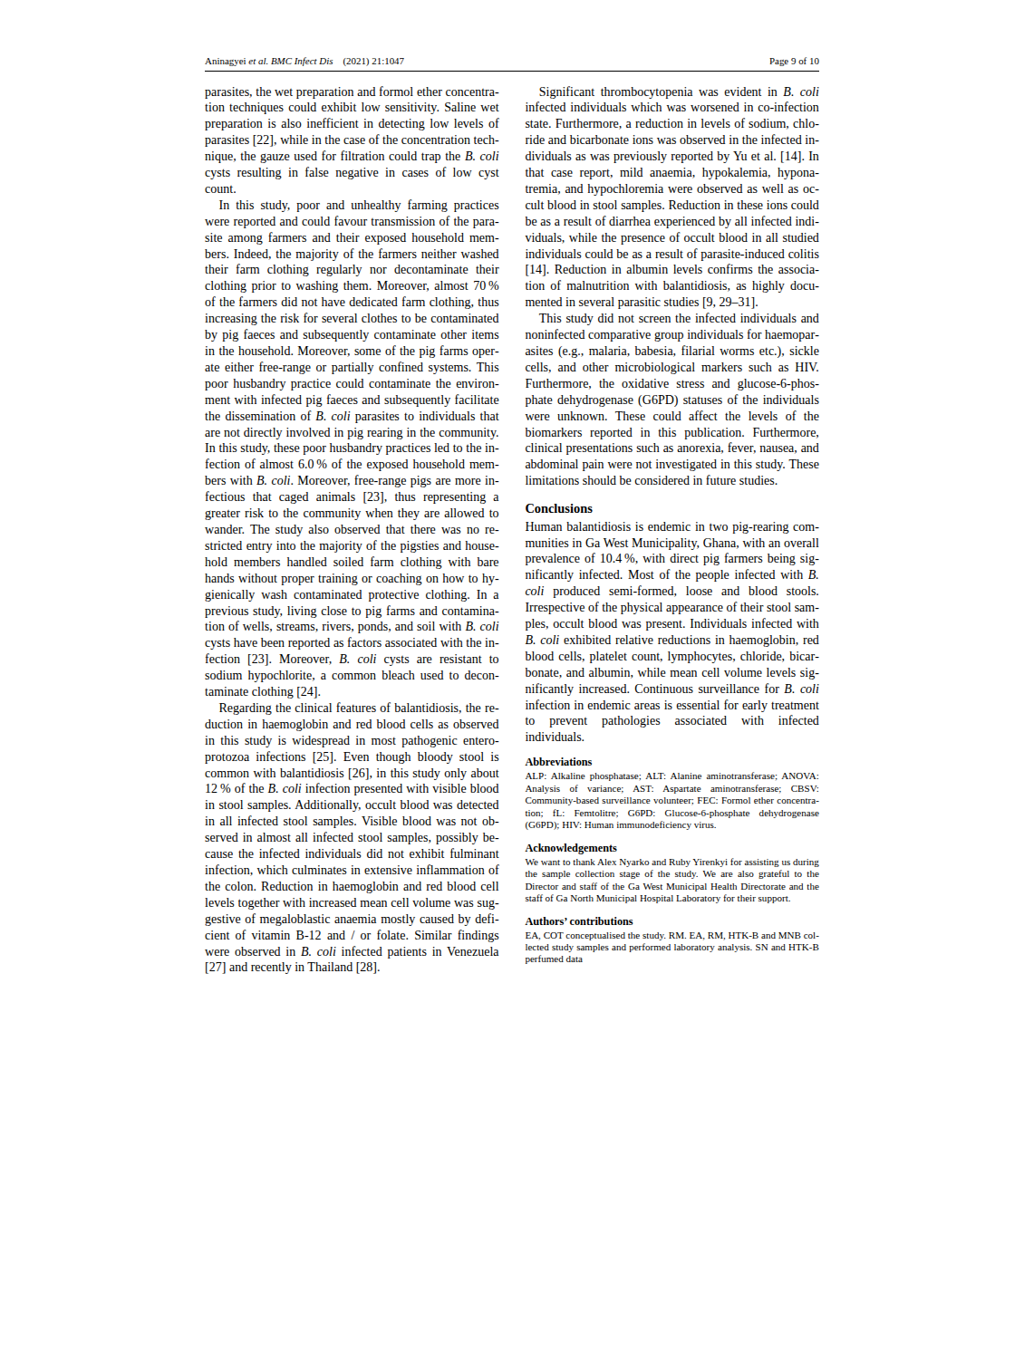Aninagyei et al. BMC Infect Dis (2021) 21:1047
Page 9 of 10
parasites, the wet preparation and formol ether concentration techniques could exhibit low sensitivity. Saline wet preparation is also inefficient in detecting low levels of parasites [22], while in the case of the concentration technique, the gauze used for filtration could trap the B. coli cysts resulting in false negative in cases of low cyst count.
In this study, poor and unhealthy farming practices were reported and could favour transmission of the parasite among farmers and their exposed household members. Indeed, the majority of the farmers neither washed their farm clothing regularly nor decontaminate their clothing prior to washing them. Moreover, almost 70 % of the farmers did not have dedicated farm clothing, thus increasing the risk for several clothes to be contaminated by pig faeces and subsequently contaminate other items in the household. Moreover, some of the pig farms operate either free-range or partially confined systems. This poor husbandry practice could contaminate the environment with infected pig faeces and subsequently facilitate the dissemination of B. coli parasites to individuals that are not directly involved in pig rearing in the community. In this study, these poor husbandry practices led to the infection of almost 6.0 % of the exposed household members with B. coli. Moreover, free-range pigs are more infectious that caged animals [23], thus representing a greater risk to the community when they are allowed to wander. The study also observed that there was no restricted entry into the majority of the pigsties and household members handled soiled farm clothing with bare hands without proper training or coaching on how to hygienically wash contaminated protective clothing. In a previous study, living close to pig farms and contamination of wells, streams, rivers, ponds, and soil with B. coli cysts have been reported as factors associated with the infection [23]. Moreover, B. coli cysts are resistant to sodium hypochlorite, a common bleach used to decontaminate clothing [24].
Regarding the clinical features of balantidiosis, the reduction in haemoglobin and red blood cells as observed in this study is widespread in most pathogenic entero-protozoa infections [25]. Even though bloody stool is common with balantidiosis [26], in this study only about 12 % of the B. coli infection presented with visible blood in stool samples. Additionally, occult blood was detected in all infected stool samples. Visible blood was not observed in almost all infected stool samples, possibly because the infected individuals did not exhibit fulminant infection, which culminates in extensive inflammation of the colon. Reduction in haemoglobin and red blood cell levels together with increased mean cell volume was suggestive of megaloblastic anaemia mostly caused by deficient of vitamin B-12 and / or folate. Similar findings were observed in B. coli infected patients in Venezuela [27] and recently in Thailand [28].
Significant thrombocytopenia was evident in B. coli infected individuals which was worsened in co-infection state. Furthermore, a reduction in levels of sodium, chloride and bicarbonate ions was observed in the infected individuals as was previously reported by Yu et al. [14]. In that case report, mild anaemia, hypokalemia, hyponatremia, and hypochloremia were observed as well as occult blood in stool samples. Reduction in these ions could be as a result of diarrhea experienced by all infected individuals, while the presence of occult blood in all studied individuals could be as a result of parasite-induced colitis [14]. Reduction in albumin levels confirms the association of malnutrition with balantidiosis, as highly documented in several parasitic studies [9, 29–31].
This study did not screen the infected individuals and noninfected comparative group individuals for haemoparasites (e.g., malaria, babesia, filarial worms etc.), sickle cells, and other microbiological markers such as HIV. Furthermore, the oxidative stress and glucose-6-phosphate dehydrogenase (G6PD) statuses of the individuals were unknown. These could affect the levels of the biomarkers reported in this publication. Furthermore, clinical presentations such as anorexia, fever, nausea, and abdominal pain were not investigated in this study. These limitations should be considered in future studies.
Conclusions
Human balantidiosis is endemic in two pig-rearing communities in Ga West Municipality, Ghana, with an overall prevalence of 10.4 %, with direct pig farmers being significantly infected. Most of the people infected with B. coli produced semi-formed, loose and blood stools. Irrespective of the physical appearance of their stool samples, occult blood was present. Individuals infected with B. coli exhibited relative reductions in haemoglobin, red blood cells, platelet count, lymphocytes, chloride, bicarbonate, and albumin, while mean cell volume levels significantly increased. Continuous surveillance for B. coli infection in endemic areas is essential for early treatment to prevent pathologies associated with infected individuals.
Abbreviations
ALP: Alkaline phosphatase; ALT: Alanine aminotransferase; ANOVA: Analysis of variance; AST: Aspartate aminotransferase; CBSV: Community-based surveillance volunteer; FEC: Formol ether concentration; fL: Femtolitre; G6PD: Glucose-6-phosphate dehydrogenase (G6PD); HIV: Human immunodeficiency virus.
Acknowledgements
We want to thank Alex Nyarko and Ruby Yirenkyi for assisting us during the sample collection stage of the study. We are also grateful to the Director and staff of the Ga West Municipal Health Directorate and the staff of Ga North Municipal Hospital Laboratory for their support.
Authors’ contributions
EA, COT conceptualised the study. RM. EA, RM, HTK-B and MNB collected study samples and performed laboratory analysis. SN and HTK-B perfumed data